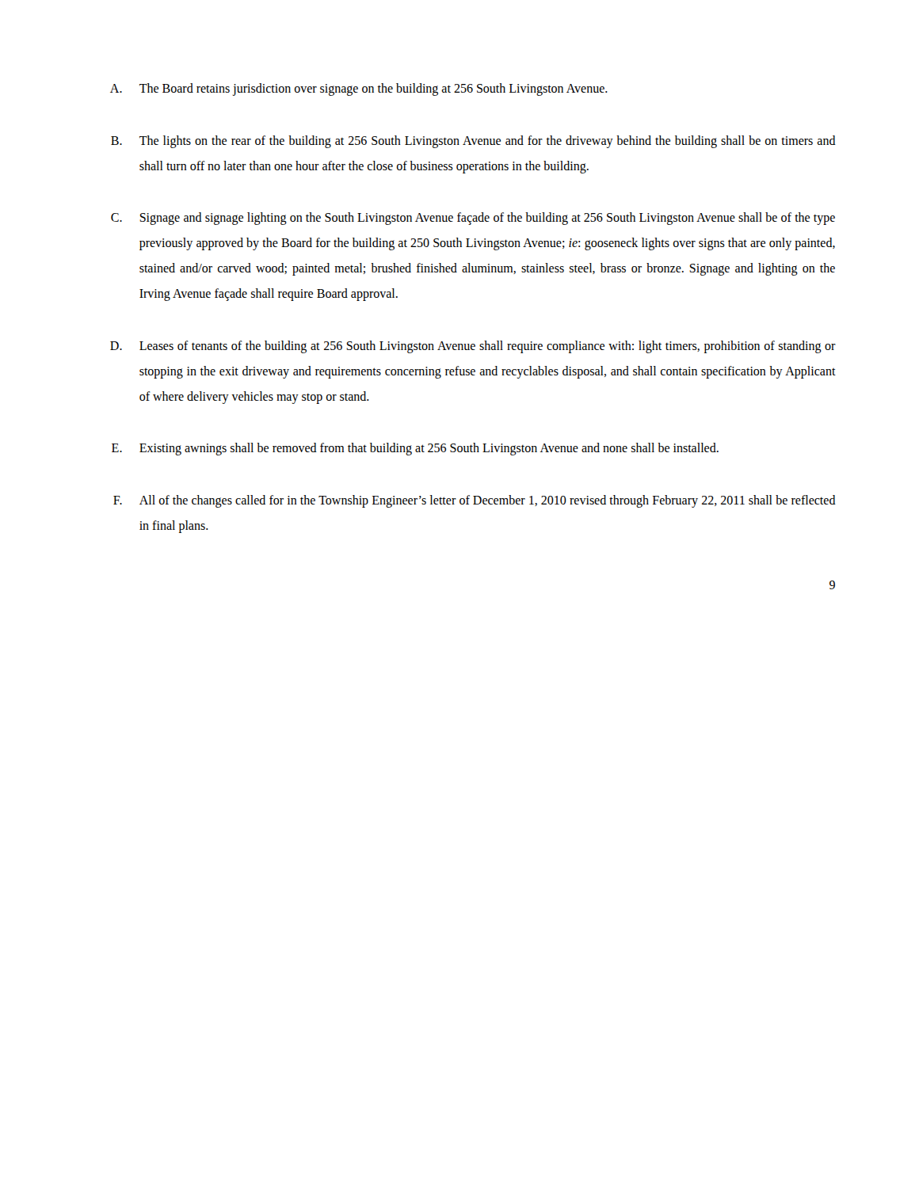The Board retains jurisdiction over signage on the building at 256 South Livingston Avenue.
The lights on the rear of the building at 256 South Livingston Avenue and for the driveway behind the building shall be on timers and shall turn off no later than one hour after the close of business operations in the building.
Signage and signage lighting on the South Livingston Avenue façade of the building at 256 South Livingston Avenue shall be of the type previously approved by the Board for the building at 250 South Livingston Avenue; ie: gooseneck lights over signs that are only painted, stained and/or carved wood; painted metal; brushed finished aluminum, stainless steel, brass or bronze. Signage and lighting on the Irving Avenue façade shall require Board approval.
Leases of tenants of the building at 256 South Livingston Avenue shall require compliance with: light timers, prohibition of standing or stopping in the exit driveway and requirements concerning refuse and recyclables disposal, and shall contain specification by Applicant of where delivery vehicles may stop or stand.
Existing awnings shall be removed from that building at 256 South Livingston Avenue and none shall be installed.
All of the changes called for in the Township Engineer’s letter of December 1, 2010 revised through February 22, 2011 shall be reflected in final plans.
9